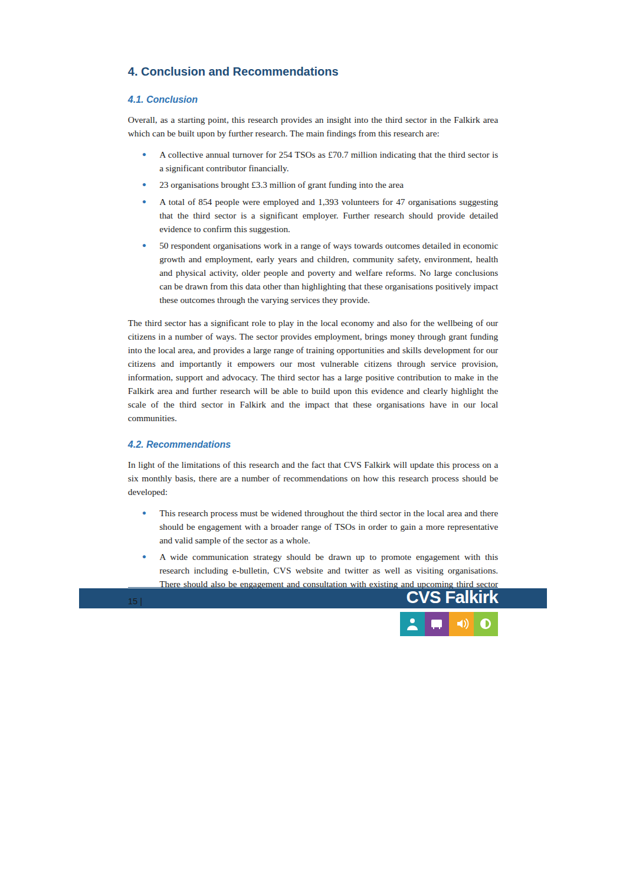4. Conclusion and Recommendations
4.1. Conclusion
Overall, as a starting point, this research provides an insight into the third sector in the Falkirk area which can be built upon by further research. The main findings from this research are:
A collective annual turnover for 254 TSOs as £70.7 million indicating that the third sector is a significant contributor financially.
23 organisations brought £3.3 million of grant funding into the area
A total of 854 people were employed and 1,393 volunteers for 47 organisations suggesting that the third sector is a significant employer. Further research should provide detailed evidence to confirm this suggestion.
50 respondent organisations work in a range of ways towards outcomes detailed in economic growth and employment, early years and children, community safety, environment, health and physical activity, older people and poverty and welfare reforms. No large conclusions can be drawn from this data other than highlighting that these organisations positively impact these outcomes through the varying services they provide.
The third sector has a significant role to play in the local economy and also for the wellbeing of our citizens in a number of ways. The sector provides employment, brings money through grant funding into the local area, and provides a large range of training opportunities and skills development for our citizens and importantly it empowers our most vulnerable citizens through service provision, information, support and advocacy. The third sector has a large positive contribution to make in the Falkirk area and further research will be able to build upon this evidence and clearly highlight the scale of the third sector in Falkirk and the impact that these organisations have in our local communities.
4.2. Recommendations
In light of the limitations of this research and the fact that CVS Falkirk will update this process on a six monthly basis, there are a number of recommendations on how this research process should be developed:
This research process must be widened throughout the third sector in the local area and there should be engagement with a broader range of TSOs in order to gain a more representative and valid sample of the sector as a whole.
A wide communication strategy should be drawn up to promote engagement with this research including e-bulletin, CVS website and twitter as well as visiting organisations. There should also be engagement and consultation with existing and upcoming third sector forums on this research and how the process can be developed.
15 | P a g e
CVS Falkirk
The Third Sector Interface for Falkirk and District